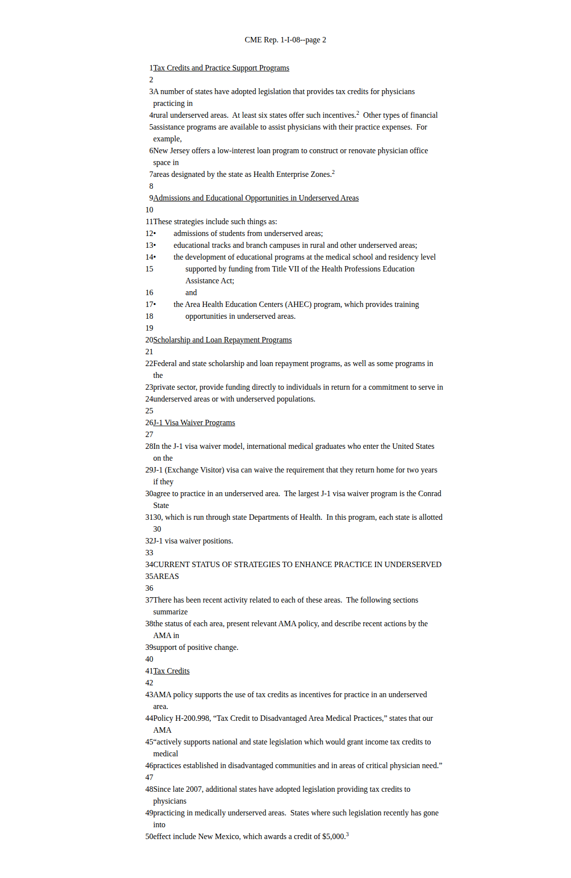CME Rep. 1-I-08--page 2
| 1 | Tax Credits and Practice Support Programs |
| 2 | |
| 3 | A number of states have adopted legislation that provides tax credits for physicians practicing in |
| 4 | rural underserved areas. At least six states offer such incentives. 2 Other types of financial |
| 5 | assistance programs are available to assist physicians with their practice expenses. For example, |
| 6 | New Jersey offers a low-interest loan program to construct or renovate physician office space in |
| 7 | areas designated by the state as Health Enterprise Zones. 2 |
| 8 | |
| 9 | Admissions and Educational Opportunities in Underserved Areas |
| 10 | |
| 11 | These strategies include such things as: |
| 12 | • admissions of students from underserved areas; |
| 13 | • educational tracks and branch campuses in rural and other underserved areas; |
| 14 | • the development of educational programs at the medical school and residency level |
| 15 | supported by funding from Title VII of the Health Professions Education Assistance Act; |
| 16 | and |
| 17 | • the Area Health Education Centers (AHEC) program, which provides training |
| 18 | opportunities in underserved areas. |
| 19 | |
| 20 | Scholarship and Loan Repayment Programs |
| 21 | |
| 22 | Federal and state scholarship and loan repayment programs, as well as some programs in the |
| 23 | private sector, provide funding directly to individuals in return for a commitment to serve in |
| 24 | underserved areas or with underserved populations. |
| 25 | |
| 26 | J-1 Visa Waiver Programs |
| 27 | |
| 28 | In the J-1 visa waiver model, international medical graduates who enter the United States on the |
| 29 | J-1 (Exchange Visitor) visa can waive the requirement that they return home for two years if they |
| 30 | agree to practice in an underserved area. The largest J-1 visa waiver program is the Conrad State |
| 31 | 30, which is run through state Departments of Health. In this program, each state is allotted 30 |
| 32 | J-1 visa waiver positions. |
| 33 | |
| 34 | CURRENT STATUS OF STRATEGIES TO ENHANCE PRACTICE IN UNDERSERVED |
| 35 | AREAS |
| 36 | |
| 37 | There has been recent activity related to each of these areas. The following sections summarize |
| 38 | the status of each area, present relevant AMA policy, and describe recent actions by the AMA in |
| 39 | support of positive change. |
| 40 | |
| 41 | Tax Credits |
| 42 | |
| 43 | AMA policy supports the use of tax credits as incentives for practice in an underserved area. |
| 44 | Policy H-200.998, “Tax Credit to Disadvantaged Area Medical Practices,” states that our AMA |
| 45 | “actively supports national and state legislation which would grant income tax credits to medical |
| 46 | practices established in disadvantaged communities and in areas of critical physician need.” |
| 47 | |
| 48 | Since late 2007, additional states have adopted legislation providing tax credits to physicians |
| 49 | practicing in medically underserved areas. States where such legislation recently has gone into |
| 50 | effect include New Mexico, which awards a credit of $5,000. 3 |